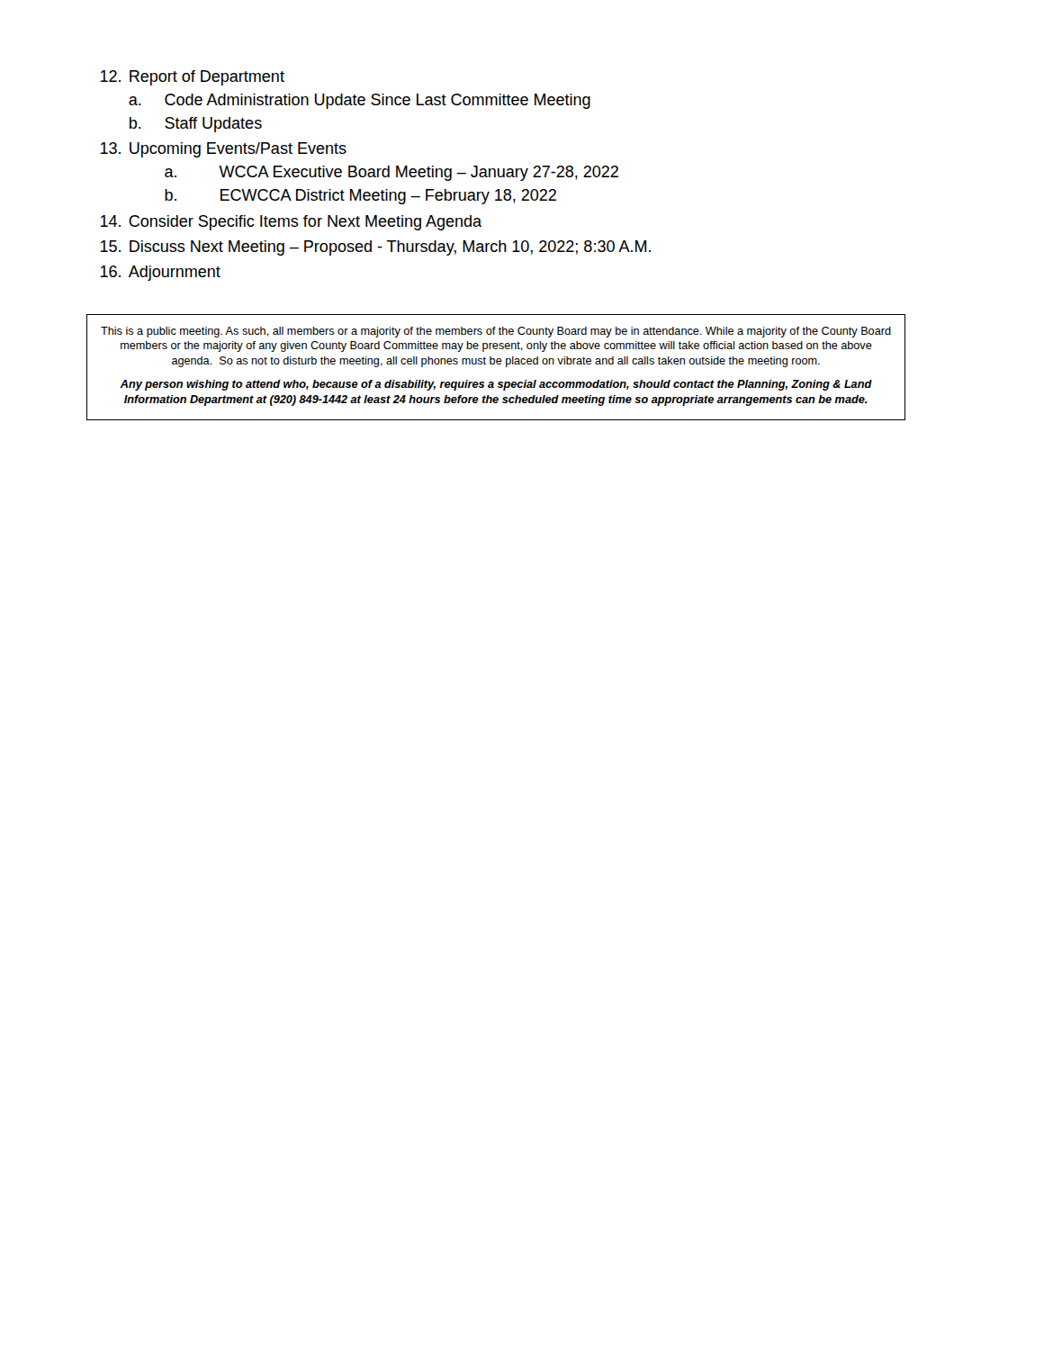12. Report of Department
a. Code Administration Update Since Last Committee Meeting
b. Staff Updates
13. Upcoming Events/Past Events
a. WCCA Executive Board Meeting – January 27-28, 2022
b. ECWCCA District Meeting – February 18, 2022
14. Consider Specific Items for Next Meeting Agenda
15. Discuss Next Meeting – Proposed - Thursday, March 10, 2022; 8:30 A.M.
16. Adjournment
This is a public meeting. As such, all members or a majority of the members of the County Board may be in attendance. While a majority of the County Board members or the majority of any given County Board Committee may be present, only the above committee will take official action based on the above agenda. So as not to disturb the meeting, all cell phones must be placed on vibrate and all calls taken outside the meeting room.
Any person wishing to attend who, because of a disability, requires a special accommodation, should contact the Planning, Zoning & Land Information Department at (920) 849-1442 at least 24 hours before the scheduled meeting time so appropriate arrangements can be made.